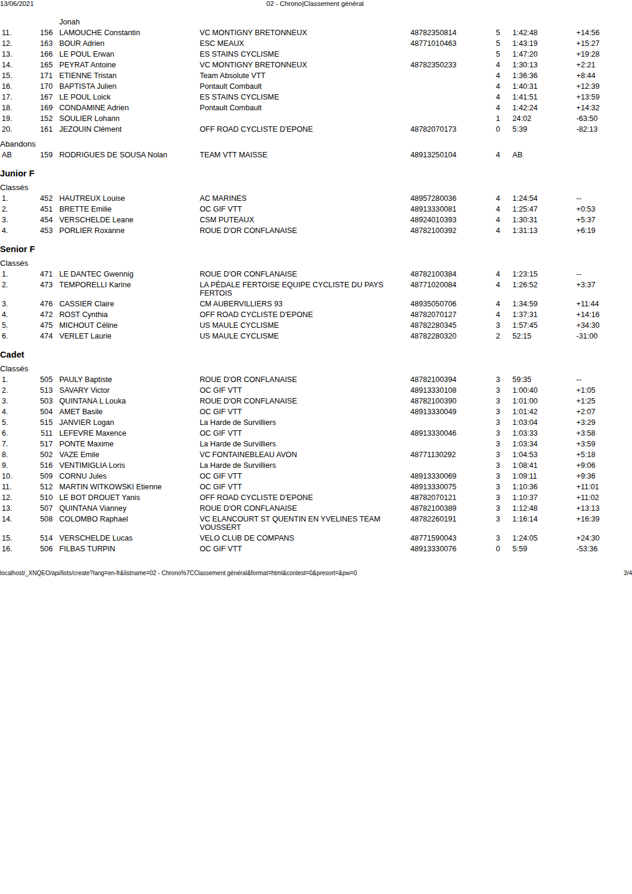13/06/2021
02 - Chrono|Classement général
| | | Jonah | | | | | |
| 11. | 156 | LAMOUCHE Constantin | VC MONTIGNY BRETONNEUX | 48782350814 | 5 | 1:42:48 | +14:56 |
| 12. | 163 | BOUR Adrien | ESC MEAUX | 48771010463 | 5 | 1:43:19 | +15:27 |
| 13. | 166 | LE POUL Erwan | ES STAINS CYCLISME | | 5 | 1:47:20 | +19:28 |
| 14. | 165 | PEYRAT Antoine | VC MONTIGNY BRETONNEUX | 48782350233 | 4 | 1:30:13 | +2:21 |
| 15. | 171 | ETIENNE Tristan | Team Absolute VTT | | 4 | 1:36:36 | +8:44 |
| 16. | 170 | BAPTISTA Julien | Pontault Combault | | 4 | 1:40:31 | +12:39 |
| 17. | 167 | LE POUL Loick | ES STAINS CYCLISME | | 4 | 1:41:51 | +13:59 |
| 18. | 169 | CONDAMINE Adrien | Pontault Combault | | 4 | 1:42:24 | +14:32 |
| 19. | 152 | SOULIER Lohann | | | 1 | 24:02 | -63:50 |
| 20. | 161 | JEZOUIN Clément | OFF ROAD CYCLISTE D'EPONE | 48782070173 | 0 | 5:39 | -82:13 |
Abandons
| AB | 159 | RODRIGUES DE SOUSA Nolan | TEAM VTT MAISSE | 48913250104 | 4 | AB | |
Junior F
Classés
| 1. | 452 | HAUTREUX Louise | AC MARINES | 48957280036 | 4 | 1:24:54 | -- |
| 2. | 451 | BRETTE Emilie | OC GIF VTT | 48913330081 | 4 | 1:25:47 | +0:53 |
| 3. | 454 | VERSCHELDE Leane | CSM PUTEAUX | 48924010393 | 4 | 1:30:31 | +5:37 |
| 4. | 453 | PORLIER Roxanne | ROUE D'OR CONFLANAISE | 48782100392 | 4 | 1:31:13 | +6:19 |
Senior F
Classés
| 1. | 471 | LE DANTEC Gwennig | ROUE D'OR CONFLANAISE | 48782100384 | 4 | 1:23:15 | -- |
| 2. | 473 | TEMPORELLI Karine | LA PÉDALE FERTOISE EQUIPE CYCLISTE DU PAYS FERTOIS | 48771020084 | 4 | 1:26:52 | +3:37 |
| 3. | 476 | CASSIER Claire | CM AUBERVILLIERS 93 | 48935050706 | 4 | 1:34:59 | +11:44 |
| 4. | 472 | ROST Cynthia | OFF ROAD CYCLISTE D'EPONE | 48782070127 | 4 | 1:37:31 | +14:16 |
| 5. | 475 | MICHOUT Céline | US MAULE CYCLISME | 48782280345 | 3 | 1:57:45 | +34:30 |
| 6. | 474 | VERLET Laurie | US MAULE CYCLISME | 48782280320 | 2 | 52:15 | -31:00 |
Cadet
Classés
| 1. | 505 | PAULY Baptiste | ROUE D'OR CONFLANAISE | 48782100394 | 3 | 59:35 | -- |
| 2. | 513 | SAVARY Victor | OC GIF VTT | 48913330108 | 3 | 1:00:40 | +1:05 |
| 3. | 503 | QUINTANA L Louka | ROUE D'OR CONFLANAISE | 48782100390 | 3 | 1:01:00 | +1:25 |
| 4. | 504 | AMET Basile | OC GIF VTT | 48913330049 | 3 | 1:01:42 | +2:07 |
| 5. | 515 | JANVIER Logan | La Harde de Survilliers | | 3 | 1:03:04 | +3:29 |
| 6. | 511 | LEFEVRE Maxence | OC GIF VTT | 48913330046 | 3 | 1:03:33 | +3:58 |
| 7. | 517 | PONTE Maxime | La Harde de Survilliers | | 3 | 1:03:34 | +3:59 |
| 8. | 502 | VAZE Emile | VC FONTAINEBLEAU AVON | 48771130292 | 3 | 1:04:53 | +5:18 |
| 9. | 516 | VENTIMIGLIA Loris | La Harde de Survilliers | | 3 | 1:08:41 | +9:06 |
| 10. | 509 | CORNU Jules | OC GIF VTT | 48913330069 | 3 | 1:09:11 | +9:36 |
| 11. | 512 | MARTIN WITKOWSKI Etienne | OC GIF VTT | 48913330075 | 3 | 1:10:36 | +11:01 |
| 12. | 510 | LE BOT DROUET Yanis | OFF ROAD CYCLISTE D'EPONE | 48782070121 | 3 | 1:10:37 | +11:02 |
| 13. | 507 | QUINTANA Vianney | ROUE D'OR CONFLANAISE | 48782100389 | 3 | 1:12:48 | +13:13 |
| 14. | 508 | COLOMBO Raphael | VC ELANCOURT ST QUENTIN EN YVELINES TEAM VOUSSERT | 48782260191 | 3 | 1:16:14 | +16:39 |
| 15. | 514 | VERSCHELDE Lucas | VELO CLUB DE COMPANS | 48771590043 | 3 | 1:24:05 | +24:30 |
| 16. | 506 | FILBAS TURPIN | OC GIF VTT | 48913330076 | 0 | 5:59 | -53:36 |
localhost/_XNQEO/api/lists/create?lang=en-fr&listname=02 - Chrono%7CClassement général&format=html&contest=0&presort=&pw=0
3/4